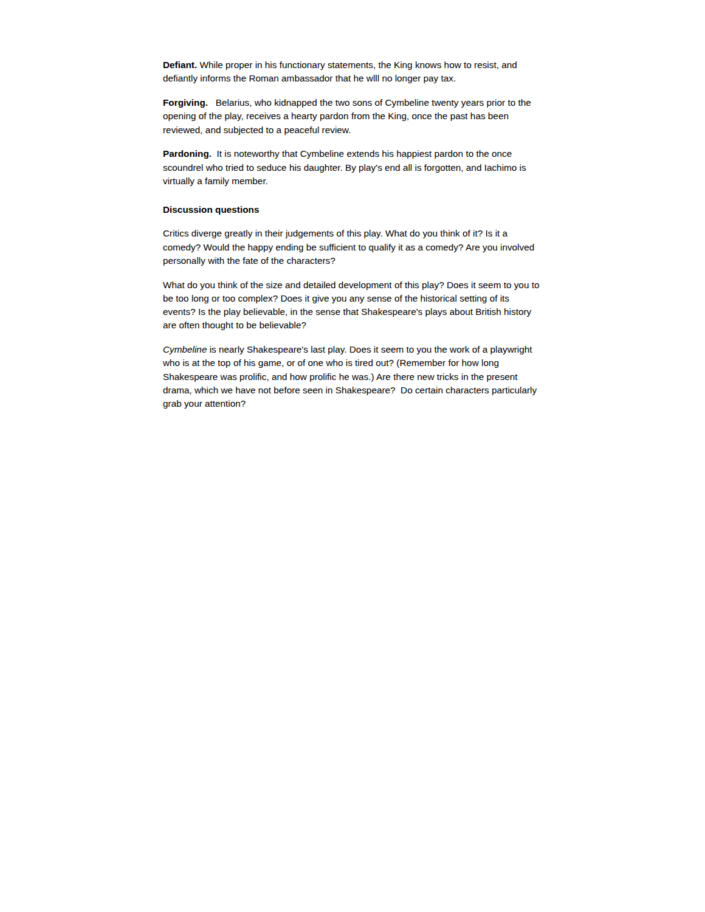Defiant. While proper in his functionary statements, the King knows how to resist, and defiantly informs the Roman ambassador that he wlll no longer pay tax.
Forgiving. Belarius, who kidnapped the two sons of Cymbeline twenty years prior to the opening of the play, receives a hearty pardon from the King, once the past has been reviewed, and subjected to a peaceful review.
Pardoning. It is noteworthy that Cymbeline extends his happiest pardon to the once scoundrel who tried to seduce his daughter. By play's end all is forgotten, and Iachimo is virtually a family member.
Discussion questions
Critics diverge greatly in their judgements of this play. What do you think of it? Is it a comedy? Would the happy ending be sufficient to qualify it as a comedy? Are you involved personally with the fate of the characters?
What do you think of the size and detailed development of this play? Does it seem to you to be too long or too complex? Does it give you any sense of the historical setting of its events? Is the play believable, in the sense that Shakespeare's plays about British history are often thought to be believable?
Cymbeline is nearly Shakespeare's last play. Does it seem to you the work of a playwright who is at the top of his game, or of one who is tired out? (Remember for how long Shakespeare was prolific, and how prolific he was.) Are there new tricks in the present drama, which we have not before seen in Shakespeare? Do certain characters particularly grab your attention?